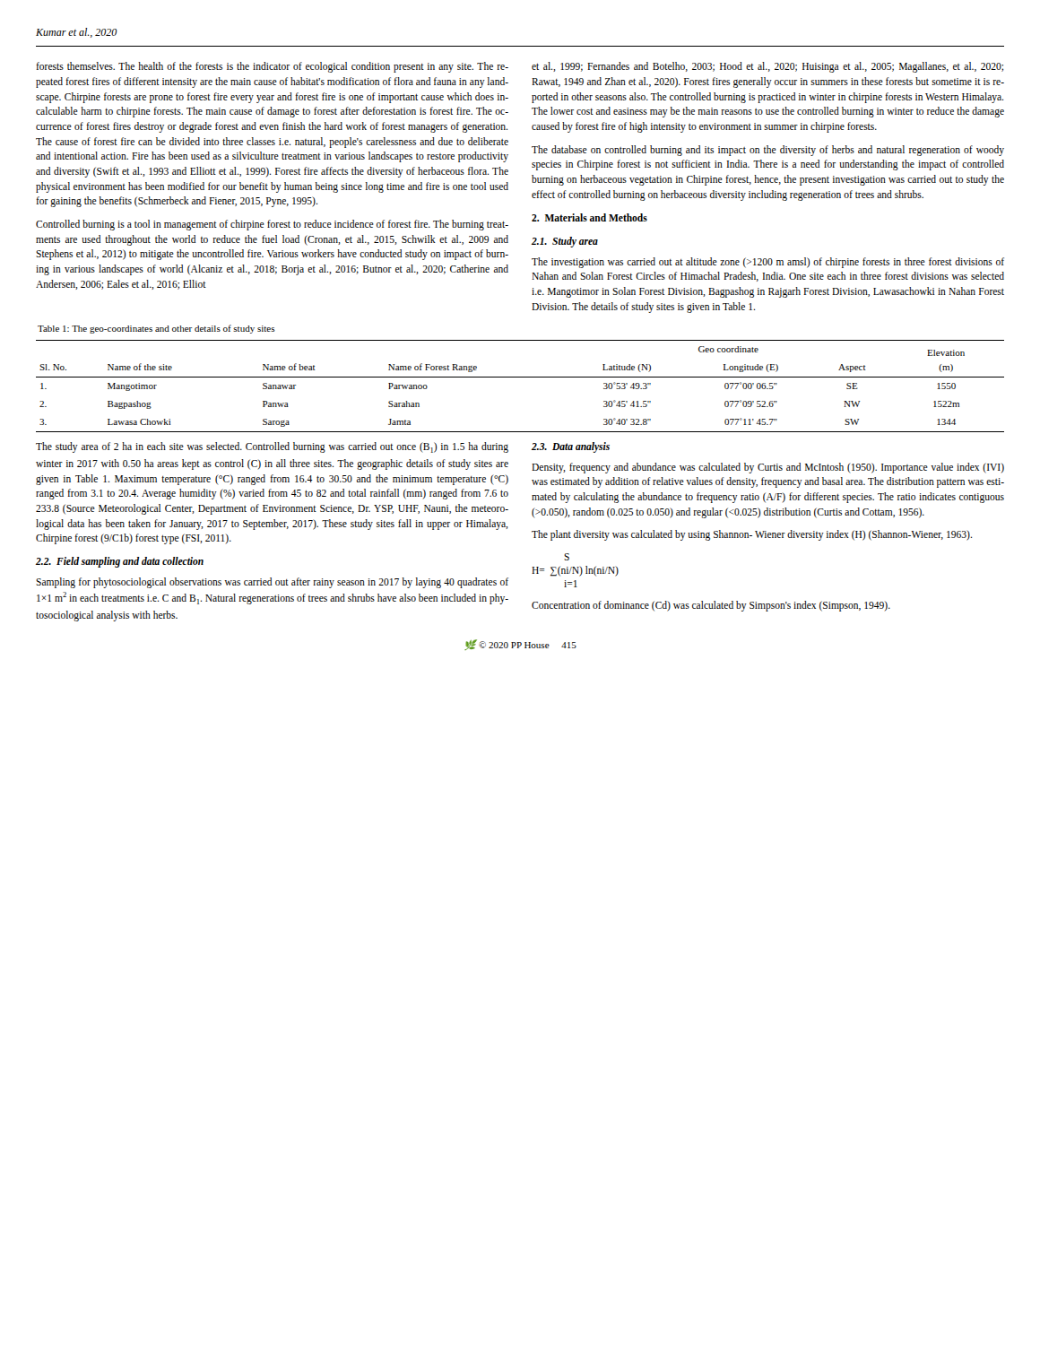Kumar et al., 2020
forests themselves. The health of the forests is the indicator of ecological condition present in any site. The repeated forest fires of different intensity are the main cause of habitat's modification of flora and fauna in any landscape. Chirpine forests are prone to forest fire every year and forest fire is one of important cause which does incalculable harm to chirpine forests. The main cause of damage to forest after deforestation is forest fire. The occurrence of forest fires destroy or degrade forest and even finish the hard work of forest managers of generation. The cause of forest fire can be divided into three classes i.e. natural, people's carelessness and due to deliberate and intentional action. Fire has been used as a silviculture treatment in various landscapes to restore productivity and diversity (Swift et al., 1993 and Elliott et al., 1999). Forest fire affects the diversity of herbaceous flora. The physical environment has been modified for our benefit by human being since long time and fire is one tool used for gaining the benefits (Schmerbeck and Fiener, 2015, Pyne, 1995).
Controlled burning is a tool in management of chirpine forest to reduce incidence of forest fire. The burning treatments are used throughout the world to reduce the fuel load (Cronan, et al., 2015, Schwilk et al., 2009 and Stephens et al., 2012) to mitigate the uncontrolled fire. Various workers have conducted study on impact of burning in various landscapes of world (Alcaniz et al., 2018; Borja et al., 2016; Butnor et al., 2020; Catherine and Andersen, 2006; Eales et al., 2016; Elliot
et al., 1999; Fernandes and Botelho, 2003; Hood et al., 2020; Huisinga et al., 2005; Magallanes, et al., 2020; Rawat, 1949 and Zhan et al., 2020). Forest fires generally occur in summers in these forests but sometime it is reported in other seasons also. The controlled burning is practiced in winter in chirpine forests in Western Himalaya. The lower cost and easiness may be the main reasons to use the controlled burning in winter to reduce the damage caused by forest fire of high intensity to environment in summer in chirpine forests.
The database on controlled burning and its impact on the diversity of herbs and natural regeneration of woody species in Chirpine forest is not sufficient in India. There is a need for understanding the impact of controlled burning on herbaceous vegetation in Chirpine forest, hence, the present investigation was carried out to study the effect of controlled burning on herbaceous diversity including regeneration of trees and shrubs.
2. Materials and Methods
2.1. Study area
The investigation was carried out at altitude zone (>1200 m amsl) of chirpine forests in three forest divisions of Nahan and Solan Forest Circles of Himachal Pradesh, India. One site each in three forest divisions was selected i.e. Mangotimor in Solan Forest Division, Bagpashog in Rajgarh Forest Division, Lawasachowki in Nahan Forest Division. The details of study sites is given in Table 1.
Table 1: The geo-coordinates and other details of study sites
| Sl. No. | Name of the site | Name of beat | Name of Forest Range | Geo coordinate | Elevation (m) |
| --- | --- | --- | --- | --- | --- |
| Latitude (N) | Longitude (E) | Aspect |
| 1. | Mangotimor | Sanawar | Parwanoo | 30˚53' 49.3'' | 077˚00' 06.5'' | SE | 1550 |
| 2. | Bagpashog | Panwa | Sarahan | 30˚45' 41.5'' | 077˚09' 52.6'' | NW | 1522m |
| 3. | Lawasa Chowki | Saroga | Jamta | 30˚40' 32.8'' | 077˚11' 45.7'' | SW | 1344 |
The study area of 2 ha in each site was selected. Controlled burning was carried out once (B1) in 1.5 ha during winter in 2017 with 0.50 ha areas kept as control (C) in all three sites. The geographic details of study sites are given in Table 1. Maximum temperature (°C) ranged from 16.4 to 30.50 and the minimum temperature (°C) ranged from 3.1 to 20.4. Average humidity (%) varied from 45 to 82 and total rainfall (mm) ranged from 7.6 to 233.8 (Source Meteorological Center, Department of Environment Science, Dr. YSP, UHF, Nauni, the meteorological data has been taken for January, 2017 to September, 2017). These study sites fall in upper or Himalaya, Chirpine forest (9/C1b) forest type (FSI, 2011).
2.2. Field sampling and data collection
Sampling for phytosociological observations was carried out after rainy season in 2017 by laying 40 quadrates of 1×1 m2 in each treatments i.e. C and B1. Natural regenerations of trees and shrubs have also been included in phytosociological analysis with herbs.
2.3. Data analysis
Density, frequency and abundance was calculated by Curtis and McIntosh (1950). Importance value index (IVI) was estimated by addition of relative values of density, frequency and basal area. The distribution pattern was estimated by calculating the abundance to frequency ratio (A/F) for different species. The ratio indicates contiguous (>0.050), random (0.025 to 0.050) and regular (<0.025) distribution (Curtis and Cottam, 1956).
The plant diversity was calculated by using Shannon- Wiener diversity index (H) (Shannon-Wiener, 1963).
S H= ∑(ni/N) ln(ni/N) i=1
Concentration of dominance (Cd) was calculated by Simpson's index (Simpson, 1949).
🌿 © 2020 PP House 415